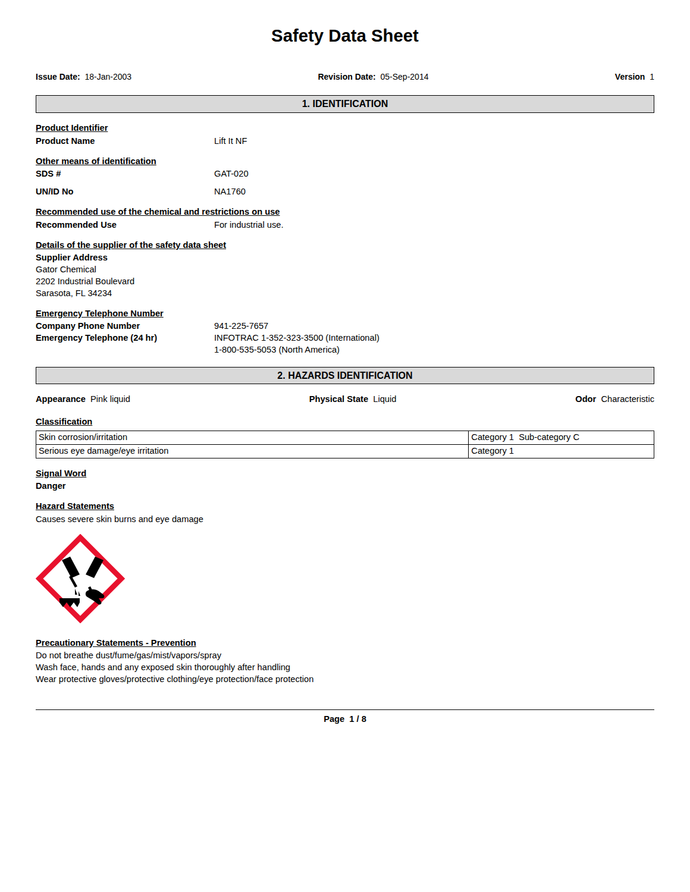Safety Data Sheet
Issue Date: 18-Jan-2003
Revision Date: 05-Sep-2014
Version 1
1. IDENTIFICATION
Product Identifier
Product Name
Lift It NF
Other means of identification
SDS #
GAT-020
UN/ID No
NA1760
Recommended use of the chemical and restrictions on use
Recommended Use
For industrial use.
Details of the supplier of the safety data sheet
Supplier Address
Gator Chemical
2202 Industrial Boulevard
Sarasota, FL 34234
Emergency Telephone Number
Company Phone Number
941-225-7657
Emergency Telephone (24 hr)
INFOTRAC 1-352-323-3500 (International)
1-800-535-5053 (North America)
2. HAZARDS IDENTIFICATION
Appearance Pink liquid
Physical State Liquid
Odor Characteristic
Classification
| Skin corrosion/irritation | Category 1 Sub-category C |
| Serious eye damage/eye irritation | Category 1 |
Signal Word
Danger
Hazard Statements
Causes severe skin burns and eye damage
Precautionary Statements - Prevention
Do not breathe dust/fume/gas/mist/vapors/spray
Wash face, hands and any exposed skin thoroughly after handling
Wear protective gloves/protective clothing/eye protection/face protection
Page 1 / 8